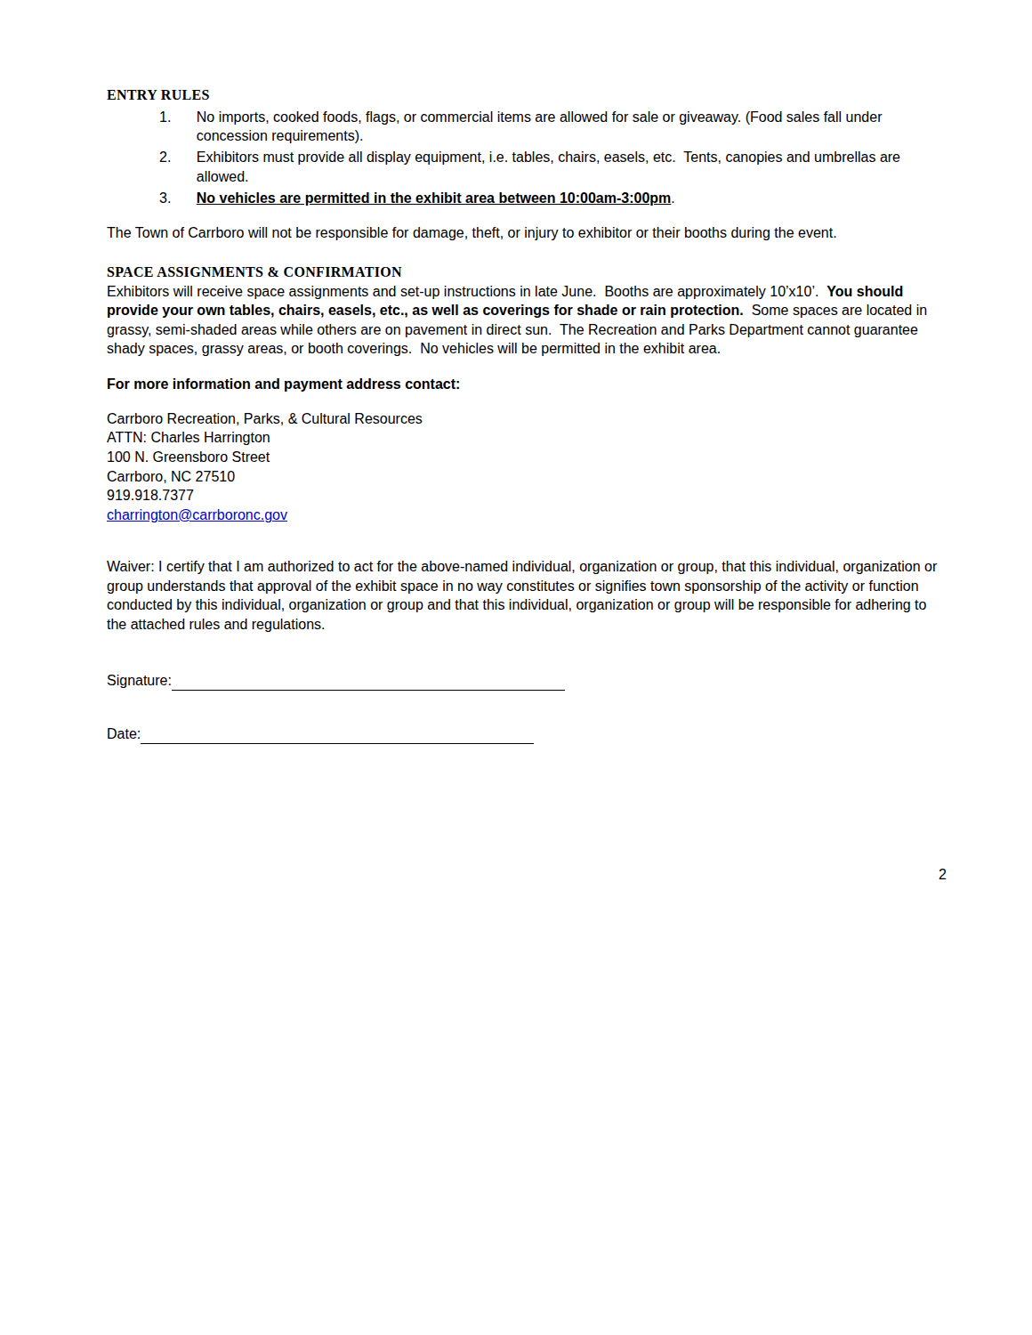ENTRY RULES
No imports, cooked foods, flags, or commercial items are allowed for sale or giveaway. (Food sales fall under concession requirements).
Exhibitors must provide all display equipment, i.e. tables, chairs, easels, etc. Tents, canopies and umbrellas are allowed.
No vehicles are permitted in the exhibit area between 10:00am-3:00pm.
The Town of Carrboro will not be responsible for damage, theft, or injury to exhibitor or their booths during the event.
SPACE ASSIGNMENTS & CONFIRMATION
Exhibitors will receive space assignments and set-up instructions in late June. Booths are approximately 10’x10’. You should provide your own tables, chairs, easels, etc., as well as coverings for shade or rain protection. Some spaces are located in grassy, semi-shaded areas while others are on pavement in direct sun. The Recreation and Parks Department cannot guarantee shady spaces, grassy areas, or booth coverings. No vehicles will be permitted in the exhibit area.
For more information and payment address contact:
Carrboro Recreation, Parks, & Cultural Resources
ATTN: Charles Harrington
100 N. Greensboro Street
Carrboro, NC 27510
919.918.7377
charrington@carrboronc.gov
Waiver: I certify that I am authorized to act for the above-named individual, organization or group, that this individual, organization or group understands that approval of the exhibit space in no way constitutes or signifies town sponsorship of the activity or function conducted by this individual, organization or group and that this individual, organization or group will be responsible for adhering to the attached rules and regulations.
Signature:
Date:
2